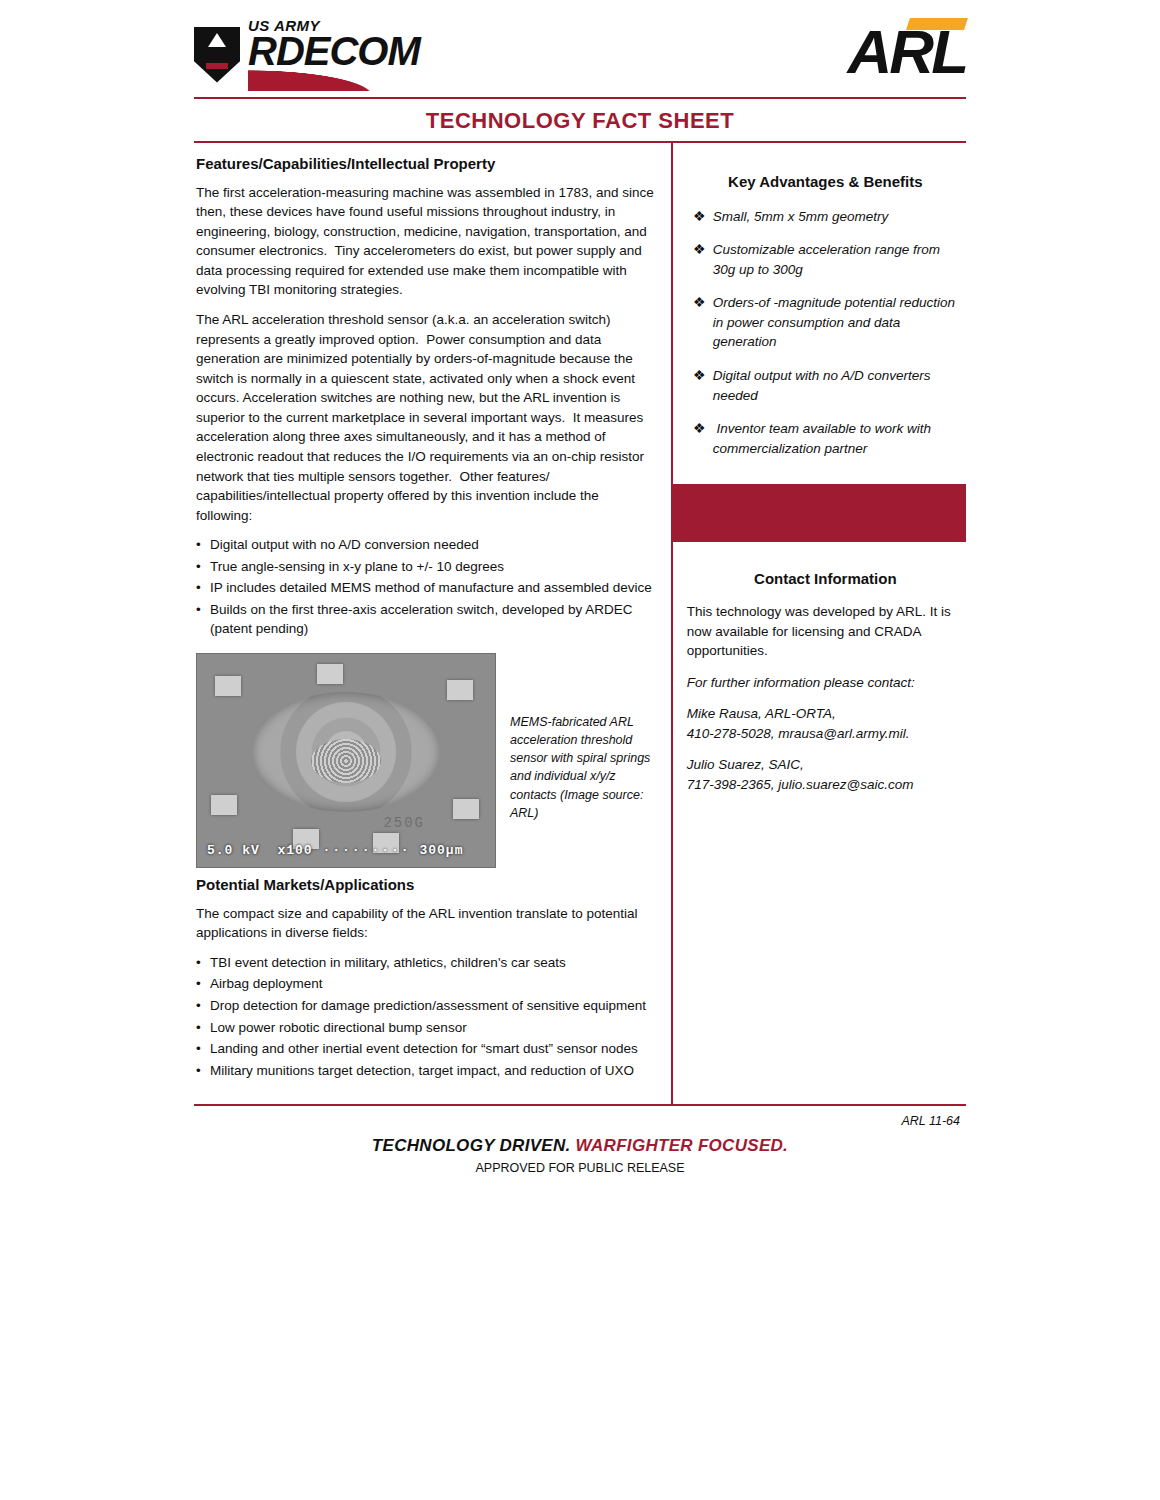US ARMY RDECOM
ARL
TECHNOLOGY FACT SHEET
Features/Capabilities/Intellectual Property
The first acceleration-measuring machine was assembled in 1783, and since then, these devices have found useful missions throughout industry, in engineering, biology, construction, medicine, navigation, transportation, and consumer electronics. Tiny accelerometers do exist, but power supply and data processing required for extended use make them incompatible with evolving TBI monitoring strategies.
The ARL acceleration threshold sensor (a.k.a. an acceleration switch) represents a greatly improved option. Power consumption and data generation are minimized potentially by orders-of-magnitude because the switch is normally in a quiescent state, activated only when a shock event occurs. Acceleration switches are nothing new, but the ARL invention is superior to the current marketplace in several important ways. It measures acceleration along three axes simultaneously, and it has a method of electronic readout that reduces the I/O requirements via an on-chip resistor network that ties multiple sensors together. Other features/ capabilities/intellectual property offered by this invention include the following:
Digital output with no A/D conversion needed
True angle-sensing in x-y plane to +/- 10 degrees
IP includes detailed MEMS method of manufacture and assembled device
Builds on the first three-axis acceleration switch, developed by ARDEC (patent pending)
250G
5.0 kV x100 ········· 300µm
MEMS-fabricated ARL acceleration threshold sensor with spiral springs and individual x/y/z contacts (Image source: ARL)
Potential Markets/Applications
The compact size and capability of the ARL invention translate to potential applications in diverse fields:
TBI event detection in military, athletics, children's car seats
Airbag deployment
Drop detection for damage prediction/assessment of sensitive equipment
Low power robotic directional bump sensor
Landing and other inertial event detection for “smart dust” sensor nodes
Military munitions target detection, target impact, and reduction of UXO
Key Advantages & Benefits
Small, 5mm x 5mm geometry
Customizable acceleration range from 30g up to 300g
Orders-of -magnitude potential reduction in power consumption and data generation
Digital output with no A/D converters needed
Inventor team available to work with commercialization partner
Contact Information
This technology was developed by ARL. It is now available for licensing and CRADA opportunities.
For further information please contact:
Mike Rausa, ARL-ORTA,
410-278-5028, mrausa@arl.army.mil.
Julio Suarez, SAIC,
717-398-2365, julio.suarez@saic.com
ARL 11-64
TECHNOLOGY DRIVEN. WARFIGHTER FOCUSED.
APPROVED FOR PUBLIC RELEASE